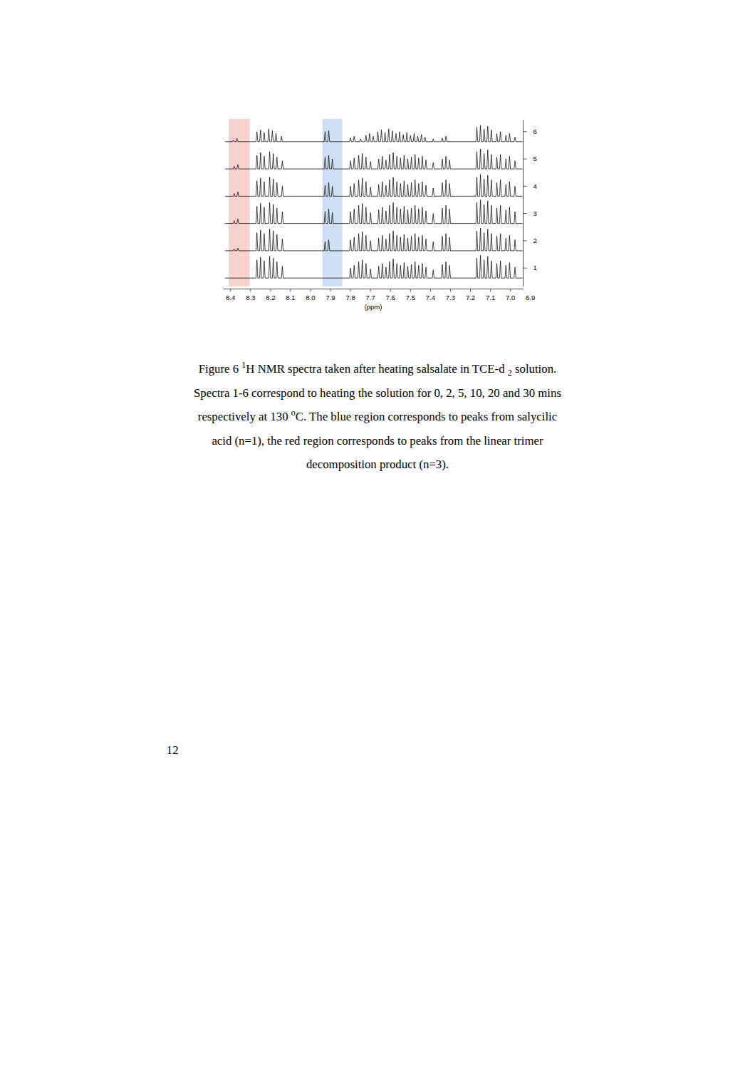6 5 4 3 2 1 8.4 8.3 8.2 8.1 8.0 7.9 7.8 7.7 7.6 7.5 7.4 7.3 7.2 7.1 7.0 6.9 (ppm)
Figure 6 1H NMR spectra taken after heating salsalate in TCE-d 2 solution. Spectra 1-6 correspond to heating the solution for 0, 2, 5, 10, 20 and 30 mins respectively at 130 oC. The blue region corresponds to peaks from salycilic acid (n=1), the red region corresponds to peaks from the linear trimer decomposition product (n=3).
12